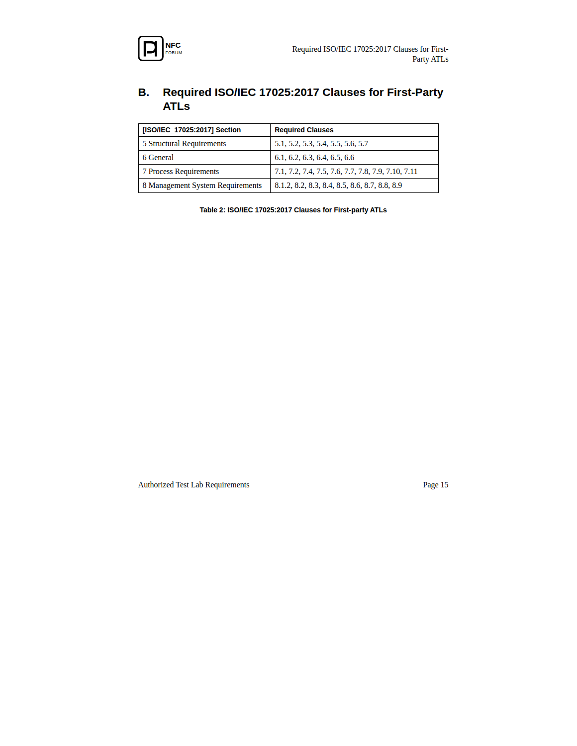NFC FORUM
Required ISO/IEC 17025:2017 Clauses for First-
Party ATLs
B. Required ISO/IEC 17025:2017 Clauses for First-Party ATLs
| [ISO/IEC_17025:2017] Section | Required Clauses |
| --- | --- |
| 5 Structural Requirements | 5.1, 5.2, 5.3, 5.4, 5.5, 5.6, 5.7 |
| 6 General | 6.1, 6.2, 6.3, 6.4, 6.5, 6.6 |
| 7 Process Requirements | 7.1, 7.2, 7.4, 7.5, 7.6, 7.7, 7.8, 7.9, 7.10, 7.11 |
| 8 Management System Requirements | 8.1.2, 8.2, 8.3, 8.4, 8.5, 8.6, 8.7, 8.8, 8.9 |
Table 2: ISO/IEC 17025:2017 Clauses for First-party ATLs
Authorized Test Lab Requirements
Page 15